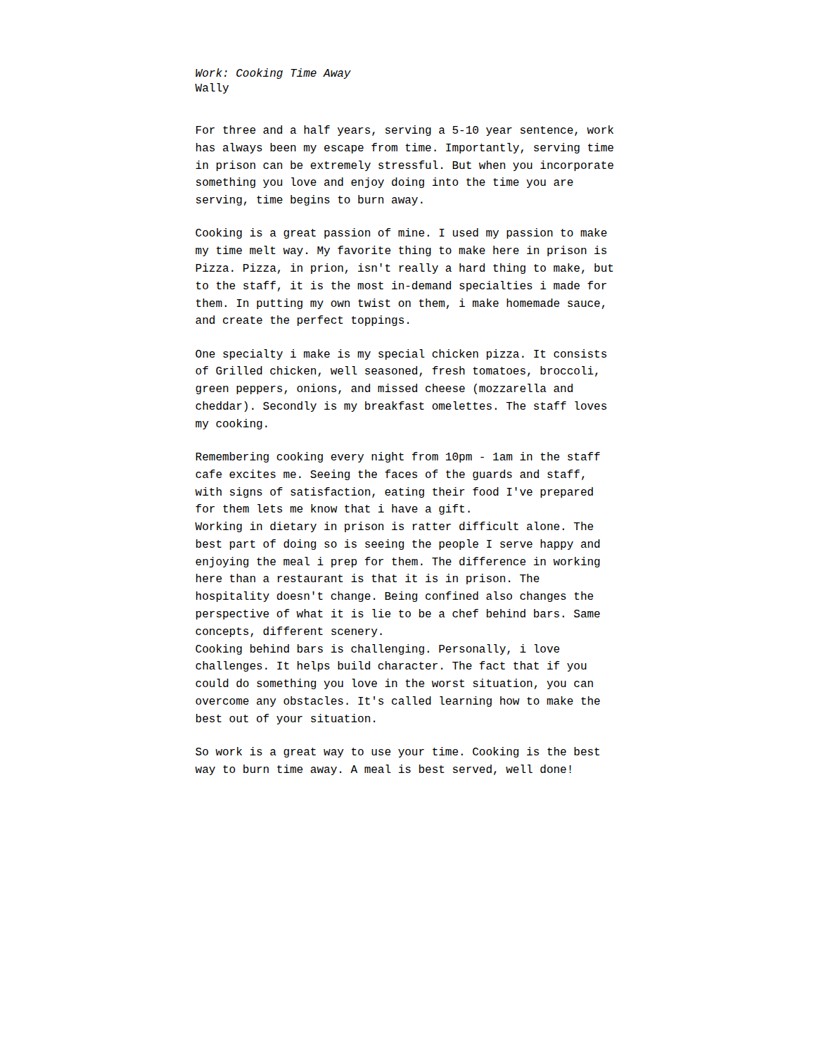Work: Cooking Time Away
Wally
For three and a half years, serving a 5-10 year sentence, work has always been my escape from time. Importantly, serving time in prison can be extremely stressful. But when you incorporate something you love and enjoy doing into the time you are serving, time begins to burn away.
Cooking is a great passion of mine. I used my passion to make my time melt way. My favorite thing to make here in prison is Pizza. Pizza, in prion, isn't really a hard thing to make, but to the staff, it is the most in-demand specialties i made for them. In putting my own twist on them, i make homemade sauce, and create the perfect toppings.
One specialty i make is my special chicken pizza. It consists of Grilled chicken, well seasoned, fresh tomatoes, broccoli, green peppers, onions, and missed cheese (mozzarella and cheddar). Secondly is my breakfast omelettes. The staff loves my cooking.
Remembering cooking every night from 10pm - 1am in the staff cafe excites me. Seeing the faces of the guards and staff, with signs of satisfaction, eating their food I've prepared for them lets me know that i have a gift.
Working in dietary in prison is ratter difficult alone. The best part of doing so is seeing the people I serve happy and enjoying the meal i prep for them. The difference in working here than a restaurant is that it is in prison. The hospitality doesn't change. Being confined also changes the perspective of what it is lie to be a chef behind bars. Same concepts, different scenery.
Cooking behind bars is challenging. Personally, i love challenges. It helps build character. The fact that if you could do something you love in the worst situation, you can overcome any obstacles. It's called learning how to make the best out of your situation.
So work is a great way to use your time. Cooking is the best way to burn time away. A meal is best served, well done!